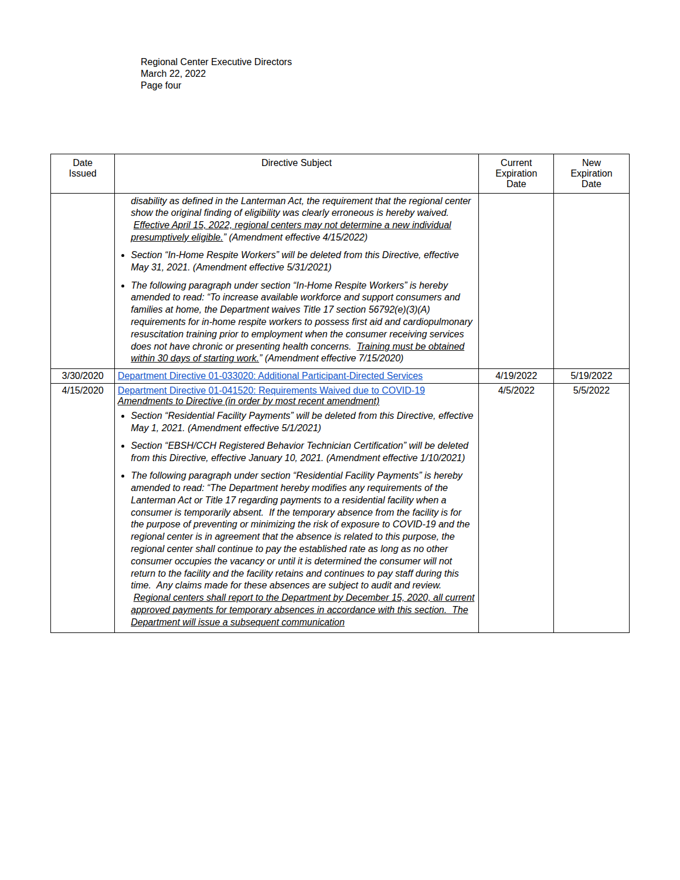Regional Center Executive Directors
March 22, 2022
Page four
| Date Issued | Directive Subject | Current Expiration Date | New Expiration Date |
| --- | --- | --- | --- |
| | disability as defined in the Lanterman Act, the requirement that the regional center show the original finding of eligibility was clearly erroneous is hereby waived. Effective April 15, 2022, regional centers may not determine a new individual presumptively eligible. ” (Amendment effective 4/15/2022) Section “In-Home Respite Workers” will be deleted from this Directive, effective May 31, 2021. (Amendment effective 5/31/2021) The following paragraph under section “In-Home Respite Workers” is hereby amended to read: “To increase available workforce and support consumers and families at home, the Department waives Title 17 section 56792(e)(3)(A) requirements for in-home respite workers to possess first aid and cardiopulmonary resuscitation training prior to employment when the consumer receiving services does not have chronic or presenting health concerns. Training must be obtained within 30 days of starting work. ” (Amendment effective 7/15/2020) | | |
| 3/30/2020 | Department Directive 01-033020: Additional Participant-Directed Services | 4/19/2022 | 5/19/2022 |
| 4/15/2020 | Department Directive 01-041520: Requirements Waived due to COVID-19 Amendments to Directive (in order by most recent amendment) Section “Residential Facility Payments” will be deleted from this Directive, effective May 1, 2021. (Amendment effective 5/1/2021) Section “EBSH/CCH Registered Behavior Technician Certification” will be deleted from this Directive, effective January 10, 2021. (Amendment effective 1/10/2021) The following paragraph under section “Residential Facility Payments” is hereby amended to read: “The Department hereby modifies any requirements of the Lanterman Act or Title 17 regarding payments to a residential facility when a consumer is temporarily absent. If the temporary absence from the facility is for the purpose of preventing or minimizing the risk of exposure to COVID-19 and the regional center is in agreement that the absence is related to this purpose, the regional center shall continue to pay the established rate as long as no other consumer occupies the vacancy or until it is determined the consumer will not return to the facility and the facility retains and continues to pay staff during this time. Any claims made for these absences are subject to audit and review. Regional centers shall report to the Department by December 15, 2020, all current approved payments for temporary absences in accordance with this section. The Department will issue a subsequent communication | 4/5/2022 | 5/5/2022 |